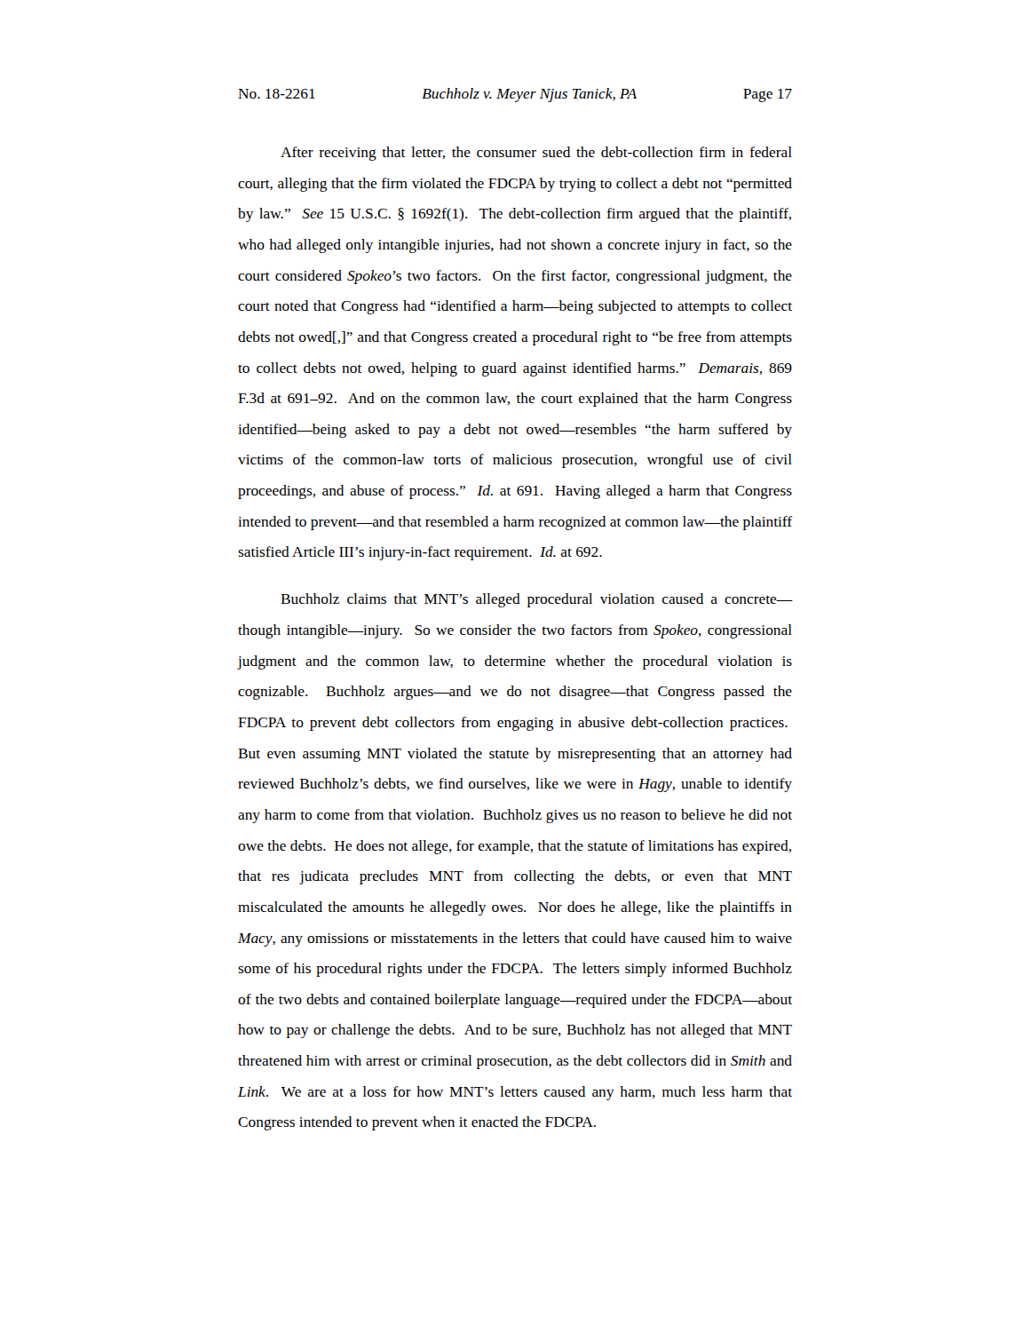No. 18-2261 Buchholz v. Meyer Njus Tanick, PA Page 17
After receiving that letter, the consumer sued the debt-collection firm in federal court, alleging that the firm violated the FDCPA by trying to collect a debt not “permitted by law.” See 15 U.S.C. § 1692f(1). The debt-collection firm argued that the plaintiff, who had alleged only intangible injuries, had not shown a concrete injury in fact, so the court considered Spokeo’s two factors. On the first factor, congressional judgment, the court noted that Congress had “identified a harm—being subjected to attempts to collect debts not owed[,]” and that Congress created a procedural right to “be free from attempts to collect debts not owed, helping to guard against identified harms.” Demarais, 869 F.3d at 691–92. And on the common law, the court explained that the harm Congress identified—being asked to pay a debt not owed—resembles “the harm suffered by victims of the common-law torts of malicious prosecution, wrongful use of civil proceedings, and abuse of process.” Id. at 691. Having alleged a harm that Congress intended to prevent—and that resembled a harm recognized at common law—the plaintiff satisfied Article III’s injury-in-fact requirement. Id. at 692.
Buchholz claims that MNT’s alleged procedural violation caused a concrete—though intangible—injury. So we consider the two factors from Spokeo, congressional judgment and the common law, to determine whether the procedural violation is cognizable. Buchholz argues—and we do not disagree—that Congress passed the FDCPA to prevent debt collectors from engaging in abusive debt-collection practices. But even assuming MNT violated the statute by misrepresenting that an attorney had reviewed Buchholz’s debts, we find ourselves, like we were in Hagy, unable to identify any harm to come from that violation. Buchholz gives us no reason to believe he did not owe the debts. He does not allege, for example, that the statute of limitations has expired, that res judicata precludes MNT from collecting the debts, or even that MNT miscalculated the amounts he allegedly owes. Nor does he allege, like the plaintiffs in Macy, any omissions or misstatements in the letters that could have caused him to waive some of his procedural rights under the FDCPA. The letters simply informed Buchholz of the two debts and contained boilerplate language—required under the FDCPA—about how to pay or challenge the debts. And to be sure, Buchholz has not alleged that MNT threatened him with arrest or criminal prosecution, as the debt collectors did in Smith and Link. We are at a loss for how MNT’s letters caused any harm, much less harm that Congress intended to prevent when it enacted the FDCPA.